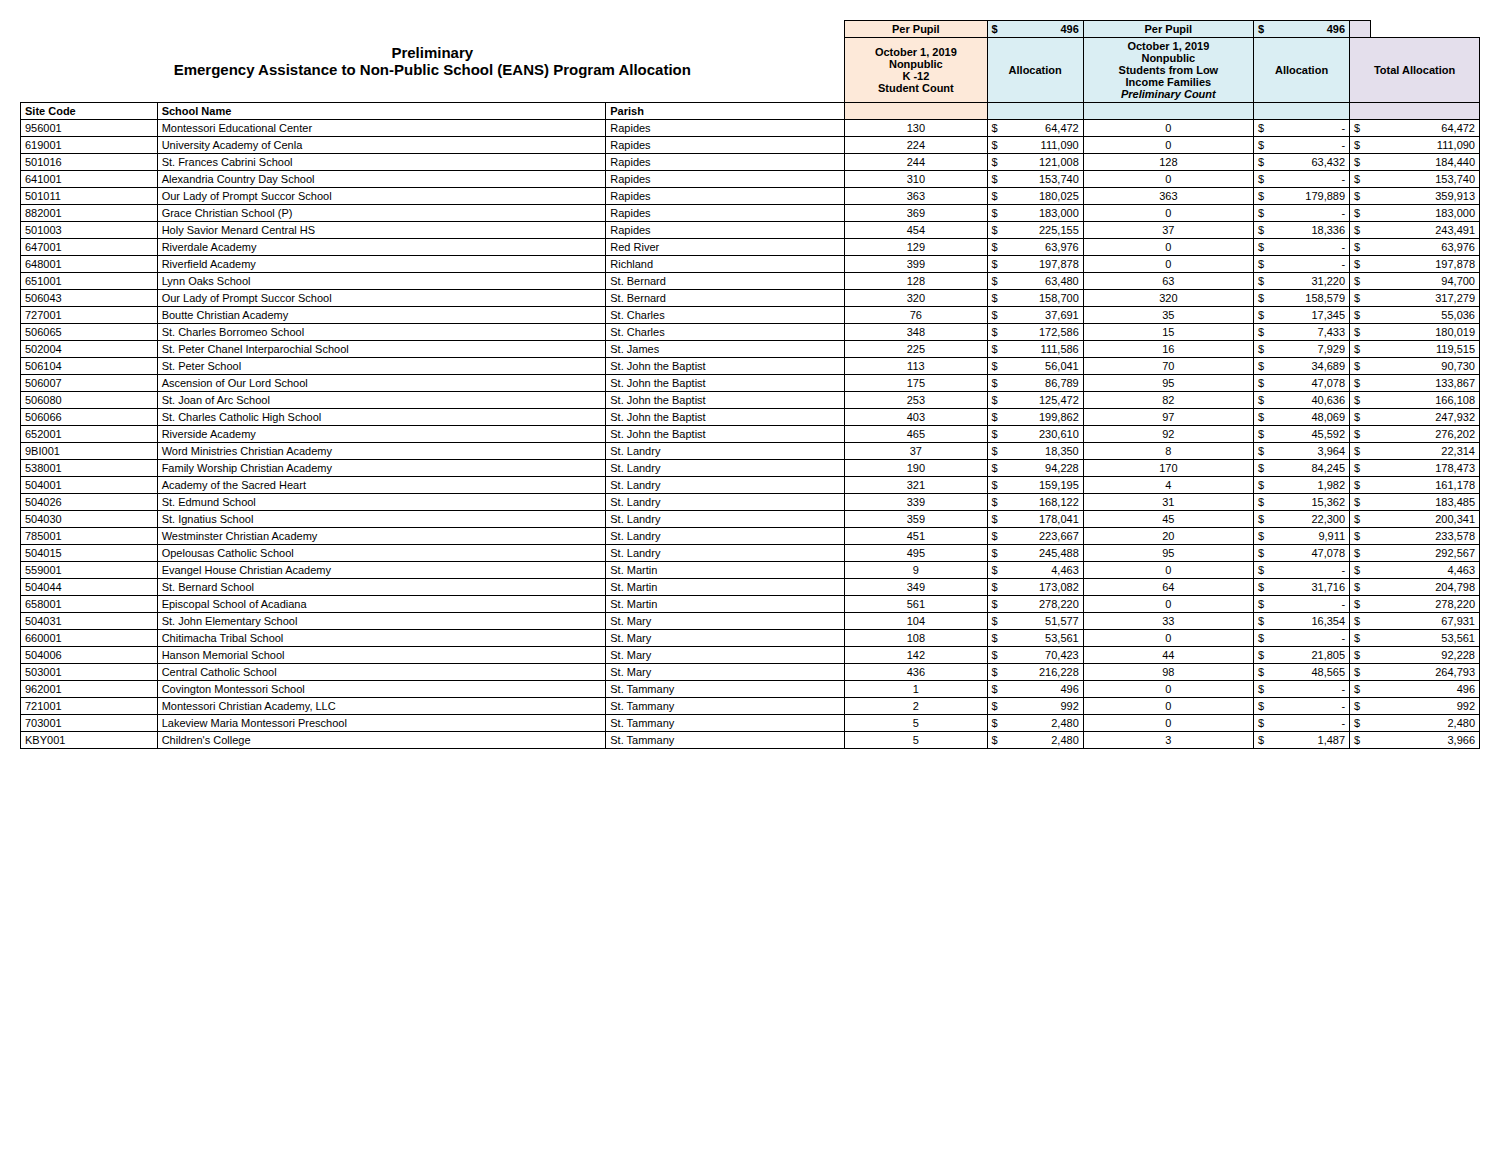| Preliminary Emergency Assistance to Non-Public School (EANS) Program Allocation | Per Pupil | $ | 496 | Per Pupil | $ | 496 | |
| --- | --- | --- | --- | --- | --- | --- | --- |
| October 1, 2019 Nonpublic K -12 Student Count | Allocation | October 1, 2019 Nonpublic Students from Low Income Families Preliminary Count | Allocation | Total Allocation |
| Site Code | School Name | Parish | | | | | |
| 956001 | Montessori Educational Center | Rapides | 130 | $ | 64,472 | 0 | $ | - | $ | 64,472 |
| 619001 | University Academy of Cenla | Rapides | 224 | $ | 111,090 | 0 | $ | - | $ | 111,090 |
| 501016 | St. Frances Cabrini School | Rapides | 244 | $ | 121,008 | 128 | $ | 63,432 | $ | 184,440 |
| 641001 | Alexandria Country Day School | Rapides | 310 | $ | 153,740 | 0 | $ | - | $ | 153,740 |
| 501011 | Our Lady of Prompt Succor School | Rapides | 363 | $ | 180,025 | 363 | $ | 179,889 | $ | 359,913 |
| 882001 | Grace Christian School (P) | Rapides | 369 | $ | 183,000 | 0 | $ | - | $ | 183,000 |
| 501003 | Holy Savior Menard Central HS | Rapides | 454 | $ | 225,155 | 37 | $ | 18,336 | $ | 243,491 |
| 647001 | Riverdale Academy | Red River | 129 | $ | 63,976 | 0 | $ | - | $ | 63,976 |
| 648001 | Riverfield Academy | Richland | 399 | $ | 197,878 | 0 | $ | - | $ | 197,878 |
| 651001 | Lynn Oaks School | St. Bernard | 128 | $ | 63,480 | 63 | $ | 31,220 | $ | 94,700 |
| 506043 | Our Lady of Prompt Succor School | St. Bernard | 320 | $ | 158,700 | 320 | $ | 158,579 | $ | 317,279 |
| 727001 | Boutte Christian Academy | St. Charles | 76 | $ | 37,691 | 35 | $ | 17,345 | $ | 55,036 |
| 506065 | St. Charles Borromeo School | St. Charles | 348 | $ | 172,586 | 15 | $ | 7,433 | $ | 180,019 |
| 502004 | St. Peter Chanel Interparochial School | St. James | 225 | $ | 111,586 | 16 | $ | 7,929 | $ | 119,515 |
| 506104 | St. Peter School | St. John the Baptist | 113 | $ | 56,041 | 70 | $ | 34,689 | $ | 90,730 |
| 506007 | Ascension of Our Lord School | St. John the Baptist | 175 | $ | 86,789 | 95 | $ | 47,078 | $ | 133,867 |
| 506080 | St. Joan of Arc School | St. John the Baptist | 253 | $ | 125,472 | 82 | $ | 40,636 | $ | 166,108 |
| 506066 | St. Charles Catholic High School | St. John the Baptist | 403 | $ | 199,862 | 97 | $ | 48,069 | $ | 247,932 |
| 652001 | Riverside Academy | St. John the Baptist | 465 | $ | 230,610 | 92 | $ | 45,592 | $ | 276,202 |
| 9BI001 | Word Ministries Christian Academy | St. Landry | 37 | $ | 18,350 | 8 | $ | 3,964 | $ | 22,314 |
| 538001 | Family Worship Christian Academy | St. Landry | 190 | $ | 94,228 | 170 | $ | 84,245 | $ | 178,473 |
| 504001 | Academy of the Sacred Heart | St. Landry | 321 | $ | 159,195 | 4 | $ | 1,982 | $ | 161,178 |
| 504026 | St. Edmund School | St. Landry | 339 | $ | 168,122 | 31 | $ | 15,362 | $ | 183,485 |
| 504030 | St. Ignatius School | St. Landry | 359 | $ | 178,041 | 45 | $ | 22,300 | $ | 200,341 |
| 785001 | Westminster Christian Academy | St. Landry | 451 | $ | 223,667 | 20 | $ | 9,911 | $ | 233,578 |
| 504015 | Opelousas Catholic School | St. Landry | 495 | $ | 245,488 | 95 | $ | 47,078 | $ | 292,567 |
| 559001 | Evangel House Christian Academy | St. Martin | 9 | $ | 4,463 | 0 | $ | - | $ | 4,463 |
| 504044 | St. Bernard School | St. Martin | 349 | $ | 173,082 | 64 | $ | 31,716 | $ | 204,798 |
| 658001 | Episcopal School of Acadiana | St. Martin | 561 | $ | 278,220 | 0 | $ | - | $ | 278,220 |
| 504031 | St. John Elementary School | St. Mary | 104 | $ | 51,577 | 33 | $ | 16,354 | $ | 67,931 |
| 660001 | Chitimacha Tribal School | St. Mary | 108 | $ | 53,561 | 0 | $ | - | $ | 53,561 |
| 504006 | Hanson Memorial School | St. Mary | 142 | $ | 70,423 | 44 | $ | 21,805 | $ | 92,228 |
| 503001 | Central Catholic School | St. Mary | 436 | $ | 216,228 | 98 | $ | 48,565 | $ | 264,793 |
| 962001 | Covington Montessori School | St. Tammany | 1 | $ | 496 | 0 | $ | - | $ | 496 |
| 721001 | Montessori Christian Academy, LLC | St. Tammany | 2 | $ | 992 | 0 | $ | - | $ | 992 |
| 703001 | Lakeview Maria Montessori Preschool | St. Tammany | 5 | $ | 2,480 | 0 | $ | - | $ | 2,480 |
| KBY001 | Children's College | St. Tammany | 5 | $ | 2,480 | 3 | $ | 1,487 | $ | 3,966 |